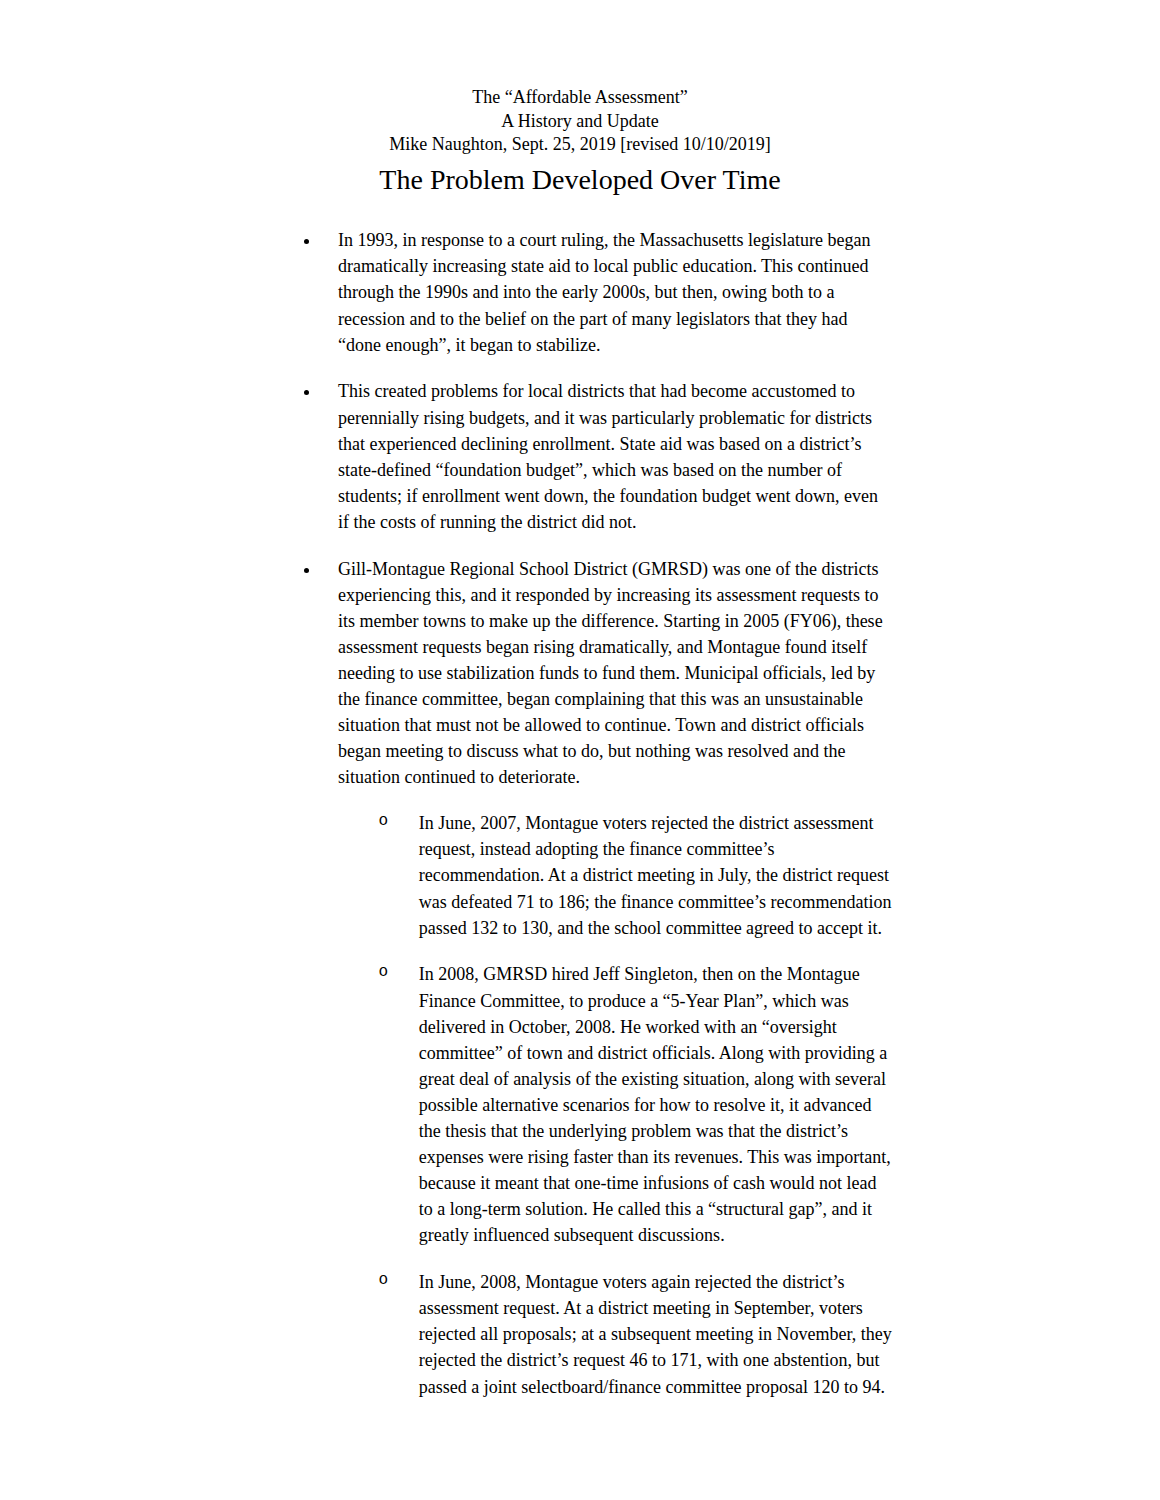The “Affordable Assessment”
A History and Update
Mike Naughton, Sept. 25, 2019 [revised 10/10/2019]
The Problem Developed Over Time
In 1993, in response to a court ruling, the Massachusetts legislature began dramatically increasing state aid to local public education. This continued through the 1990s and into the early 2000s, but then, owing both to a recession and to the belief on the part of many legislators that they had “done enough”, it began to stabilize.
This created problems for local districts that had become accustomed to perennially rising budgets, and it was particularly problematic for districts that experienced declining enrollment. State aid was based on a district’s state-defined “foundation budget”, which was based on the number of students; if enrollment went down, the foundation budget went down, even if the costs of running the district did not.
Gill-Montague Regional School District (GMRSD) was one of the districts experiencing this, and it responded by increasing its assessment requests to its member towns to make up the difference. Starting in 2005 (FY06), these assessment requests began rising dramatically, and Montague found itself needing to use stabilization funds to fund them. Municipal officials, led by the finance committee, began complaining that this was an unsustainable situation that must not be allowed to continue. Town and district officials began meeting to discuss what to do, but nothing was resolved and the situation continued to deteriorate.
In June, 2007, Montague voters rejected the district assessment request, instead adopting the finance committee’s recommendation. At a district meeting in July, the district request was defeated 71 to 186; the finance committee’s recommendation passed 132 to 130, and the school committee agreed to accept it.
In 2008, GMRSD hired Jeff Singleton, then on the Montague Finance Committee, to produce a “5-Year Plan”, which was delivered in October, 2008. He worked with an “oversight committee” of town and district officials. Along with providing a great deal of analysis of the existing situation, along with several possible alternative scenarios for how to resolve it, it advanced the thesis that the underlying problem was that the district’s expenses were rising faster than its revenues. This was important, because it meant that one-time infusions of cash would not lead to a long-term solution. He called this a “structural gap”, and it greatly influenced subsequent discussions.
In June, 2008, Montague voters again rejected the district’s assessment request. At a district meeting in September, voters rejected all proposals; at a subsequent meeting in November, they rejected the district’s request 46 to 171, with one abstention, but passed a joint selectboard/finance committee proposal 120 to 94.